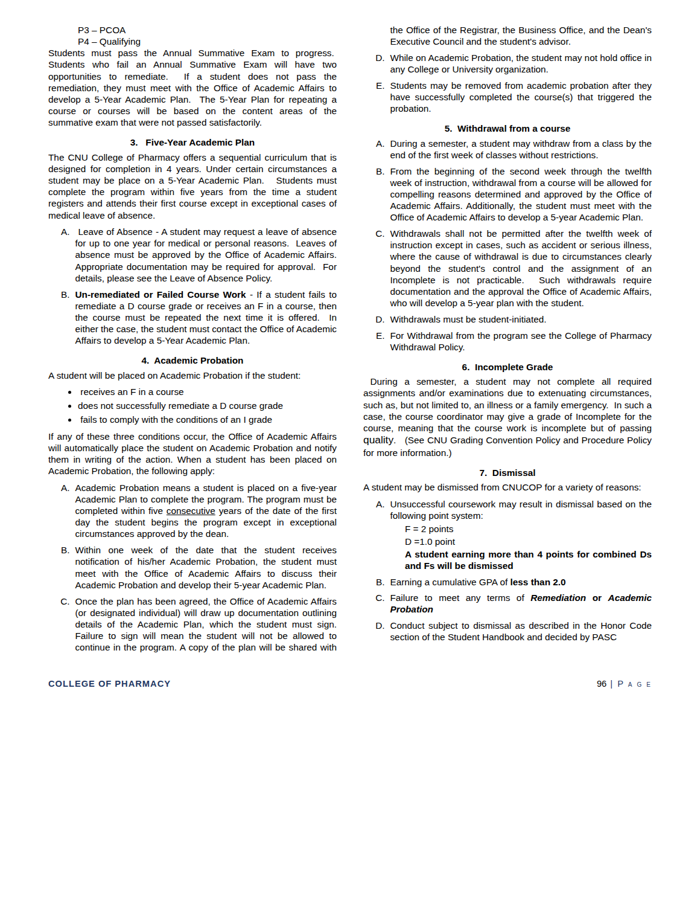P3 – PCOA
P4 – Qualifying
Students must pass the Annual Summative Exam to progress. Students who fail an Annual Summative Exam will have two opportunities to remediate. If a student does not pass the remediation, they must meet with the Office of Academic Affairs to develop a 5-Year Academic Plan. The 5-Year Plan for repeating a course or courses will be based on the content areas of the summative exam that were not passed satisfactorily.
3. Five-Year Academic Plan
The CNU College of Pharmacy offers a sequential curriculum that is designed for completion in 4 years. Under certain circumstances a student may be place on a 5-Year Academic Plan. Students must complete the program within five years from the time a student registers and attends their first course except in exceptional cases of medical leave of absence.
Leave of Absence - A student may request a leave of absence for up to one year for medical or personal reasons. Leaves of absence must be approved by the Office of Academic Affairs. Appropriate documentation may be required for approval. For details, please see the Leave of Absence Policy.
Un-remediated or Failed Course Work - If a student fails to remediate a D course grade or receives an F in a course, then the course must be repeated the next time it is offered. In either the case, the student must contact the Office of Academic Affairs to develop a 5-Year Academic Plan.
4. Academic Probation
A student will be placed on Academic Probation if the student:
receives an F in a course
does not successfully remediate a D course grade
fails to comply with the conditions of an I grade
If any of these three conditions occur, the Office of Academic Affairs will automatically place the student on Academic Probation and notify them in writing of the action. When a student has been placed on Academic Probation, the following apply:
Academic Probation means a student is placed on a five-year Academic Plan to complete the program. The program must be completed within five consecutive years of the date of the first day the student begins the program except in exceptional circumstances approved by the dean.
Within one week of the date that the student receives notification of his/her Academic Probation, the student must meet with the Office of Academic Affairs to discuss their Academic Probation and develop their 5-year Academic Plan.
Once the plan has been agreed, the Office of Academic Affairs (or designated individual) will draw up documentation outlining details of the Academic Plan, which the student must sign. Failure to sign will mean the student will not be allowed to continue in the program. A copy of the plan will be shared with the Office of the Registrar, the Business Office, and the Dean's Executive Council and the student's advisor.
While on Academic Probation, the student may not hold office in any College or University organization.
Students may be removed from academic probation after they have successfully completed the course(s) that triggered the probation.
5. Withdrawal from a course
During a semester, a student may withdraw from a class by the end of the first week of classes without restrictions.
From the beginning of the second week through the twelfth week of instruction, withdrawal from a course will be allowed for compelling reasons determined and approved by the Office of Academic Affairs. Additionally, the student must meet with the Office of Academic Affairs to develop a 5-year Academic Plan.
Withdrawals shall not be permitted after the twelfth week of instruction except in cases, such as accident or serious illness, where the cause of withdrawal is due to circumstances clearly beyond the student's control and the assignment of an Incomplete is not practicable. Such withdrawals require documentation and the approval the Office of Academic Affairs, who will develop a 5-year plan with the student.
Withdrawals must be student-initiated.
For Withdrawal from the program see the College of Pharmacy Withdrawal Policy.
6. Incomplete Grade
During a semester, a student may not complete all required assignments and/or examinations due to extenuating circumstances, such as, but not limited to, an illness or a family emergency. In such a case, the course coordinator may give a grade of Incomplete for the course, meaning that the course work is incomplete but of passing quality. (See CNU Grading Convention Policy and Procedure Policy for more information.)
7. Dismissal
A student may be dismissed from CNUCOP for a variety of reasons:
Unsuccessful coursework may result in dismissal based on the following point system:
F = 2 points
D =1.0 point
A student earning more than 4 points for combined Ds and Fs will be dismissed
Earning a cumulative GPA of less than 2.0
Failure to meet any terms of Remediation or Academic Probation
Conduct subject to dismissal as described in the Honor Code section of the Student Handbook and decided by PASC
COLLEGE OF PHARMACY
96 | P a g e